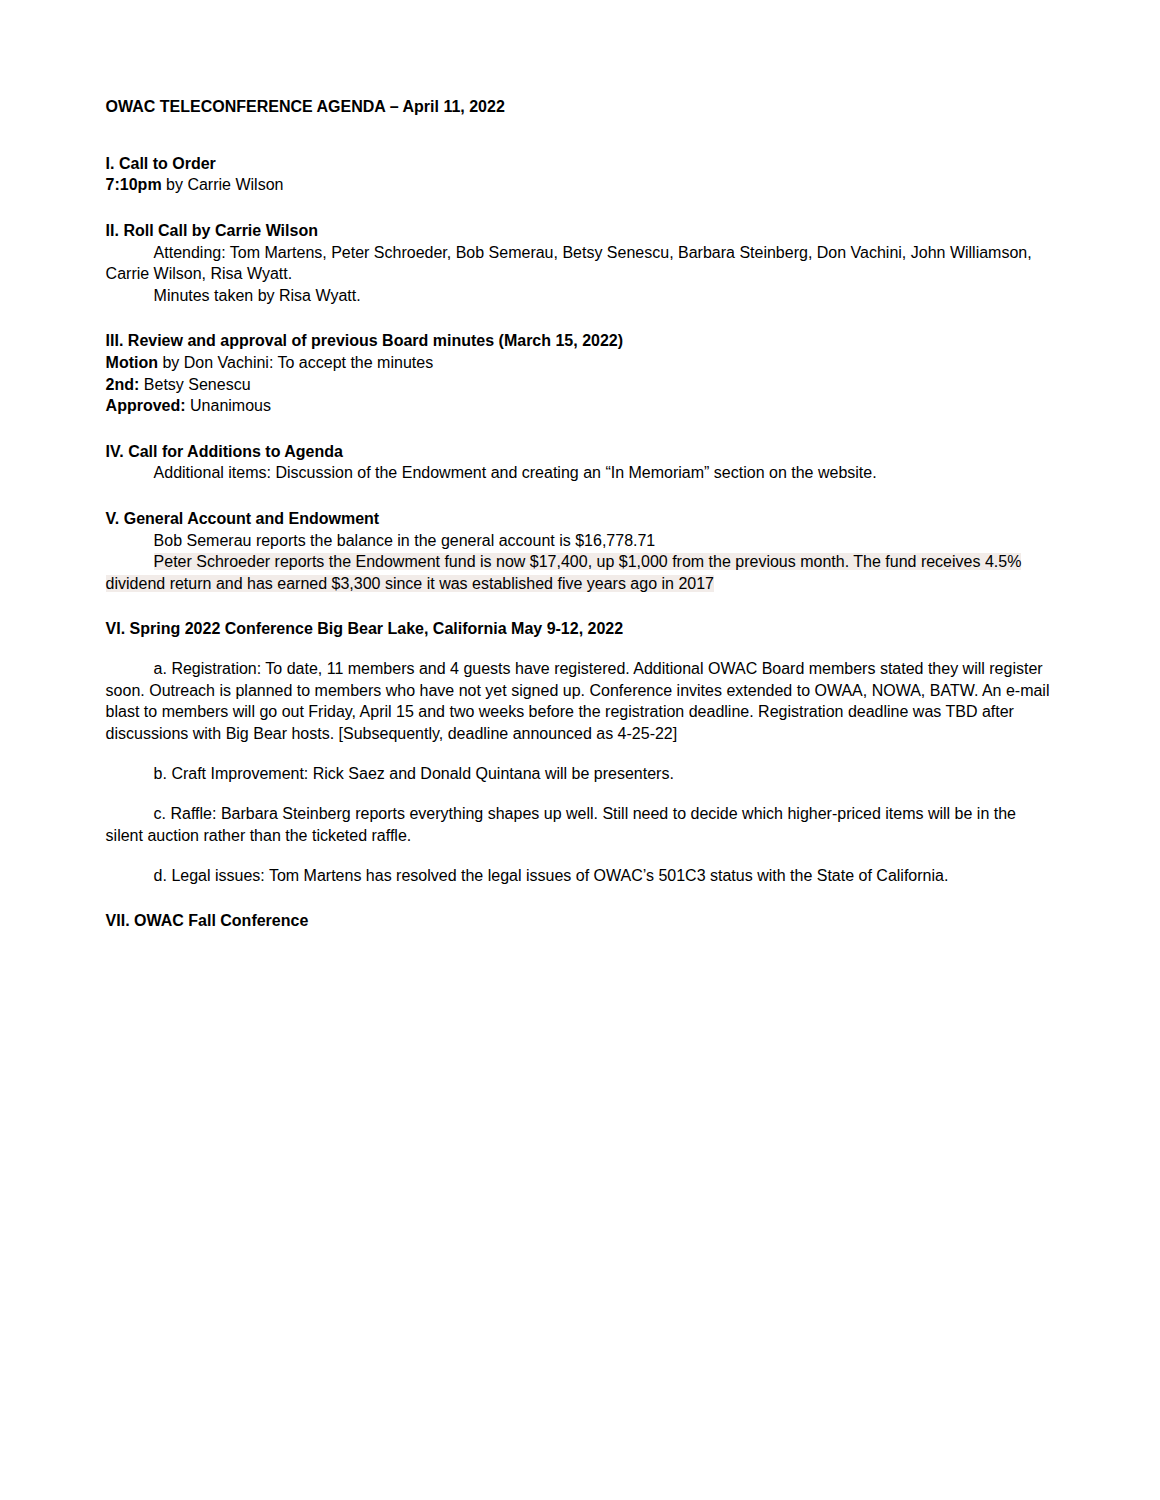OWAC TELECONFERENCE AGENDA – April 11, 2022
I. Call to Order
7:10pm by Carrie Wilson
II. Roll Call by Carrie Wilson
Attending: Tom Martens, Peter Schroeder, Bob Semerau, Betsy Senescu, Barbara Steinberg, Don Vachini, John Williamson, Carrie Wilson, Risa Wyatt.
Minutes taken by Risa Wyatt.
III. Review and approval of previous Board minutes (March 15, 2022)
Motion by Don Vachini: To accept the minutes
2nd: Betsy Senescu
Approved: Unanimous
IV. Call for Additions to Agenda
Additional items: Discussion of the Endowment and creating an “In Memoriam” section on the website.
V. General Account and Endowment
Bob Semerau reports the balance in the general account is $16,778.71
Peter Schroeder reports the Endowment fund is now $17,400, up $1,000 from the previous month. The fund receives 4.5% dividend return and has earned $3,300 since it was established five years ago in 2017
VI. Spring 2022 Conference Big Bear Lake, California May 9-12, 2022
a. Registration: To date, 11 members and 4 guests have registered. Additional OWAC Board members stated they will register soon. Outreach is planned to members who have not yet signed up. Conference invites extended to OWAA, NOWA, BATW. An e-mail blast to members will go out Friday, April 15 and two weeks before the registration deadline. Registration deadline was TBD after discussions with Big Bear hosts. [Subsequently, deadline announced as 4-25-22]
b. Craft Improvement: Rick Saez and Donald Quintana will be presenters.
c. Raffle: Barbara Steinberg reports everything shapes up well. Still need to decide which higher-priced items will be in the silent auction rather than the ticketed raffle.
d. Legal issues: Tom Martens has resolved the legal issues of OWAC’s 501C3 status with the State of California.
VII. OWAC Fall Conference